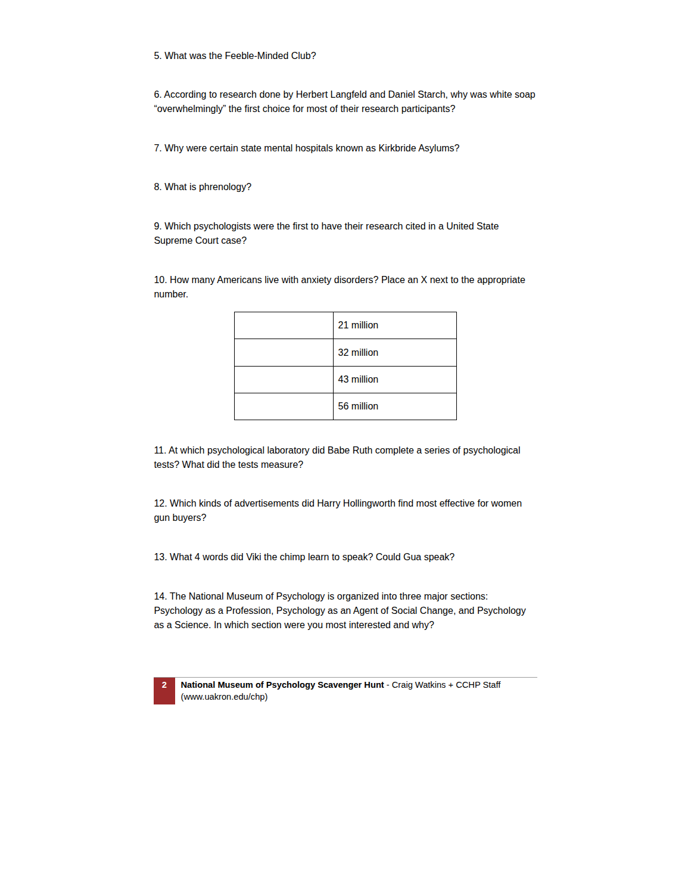5. What was the Feeble-Minded Club?
6. According to research done by Herbert Langfeld and Daniel Starch, why was white soap “overwhelmingly” the first choice for most of their research participants?
7. Why were certain state mental hospitals known as Kirkbride Asylums?
8. What is phrenology?
9. Which psychologists were the first to have their research cited in a United State Supreme Court case?
10. How many Americans live with anxiety disorders? Place an X next to the appropriate number.
| | 21 million |
| | 32 million |
| | 43 million |
| | 56 million |
11. At which psychological laboratory did Babe Ruth complete a series of psychological tests? What did the tests measure?
12. Which kinds of advertisements did Harry Hollingworth find most effective for women gun buyers?
13. What 4 words did Viki the chimp learn to speak? Could Gua speak?
14. The National Museum of Psychology is organized into three major sections: Psychology as a Profession, Psychology as an Agent of Social Change, and Psychology as a Science. In which section were you most interested and why?
2
National Museum of Psychology Scavenger Hunt - Craig Watkins + CCHP Staff (www.uakron.edu/chp)